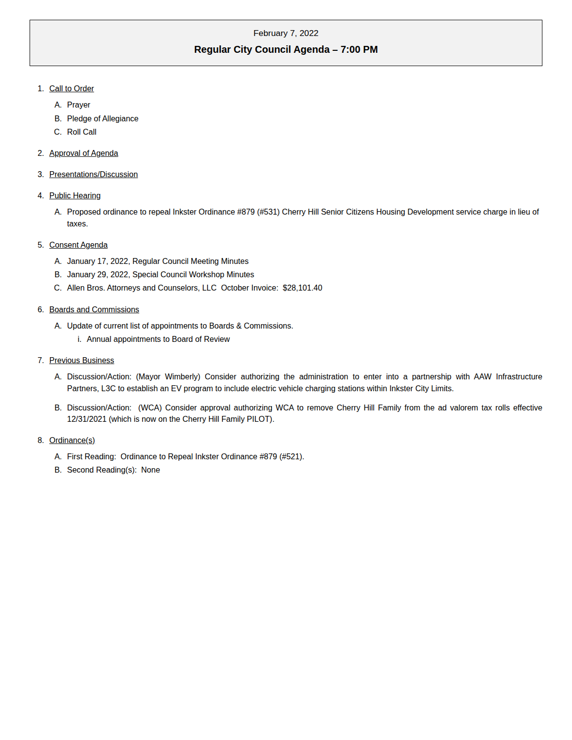February 7, 2022
Regular City Council Agenda – 7:00 PM
Call to Order
Prayer
Pledge of Allegiance
Roll Call
Approval of Agenda
Presentations/Discussion
Public Hearing
Proposed ordinance to repeal Inkster Ordinance #879 (#531) Cherry Hill Senior Citizens Housing Development service charge in lieu of taxes.
Consent Agenda
January 17, 2022, Regular Council Meeting Minutes
January 29, 2022, Special Council Workshop Minutes
Allen Bros. Attorneys and Counselors, LLC October Invoice: $28,101.40
Boards and Commissions
Update of current list of appointments to Boards & Commissions.
Annual appointments to Board of Review
Previous Business
Discussion/Action: (Mayor Wimberly) Consider authorizing the administration to enter into a partnership with AAW Infrastructure Partners, L3C to establish an EV program to include electric vehicle charging stations within Inkster City Limits.
Discussion/Action: (WCA) Consider approval authorizing WCA to remove Cherry Hill Family from the ad valorem tax rolls effective 12/31/2021 (which is now on the Cherry Hill Family PILOT).
Ordinance(s)
First Reading: Ordinance to Repeal Inkster Ordinance #879 (#521).
Second Reading(s): None